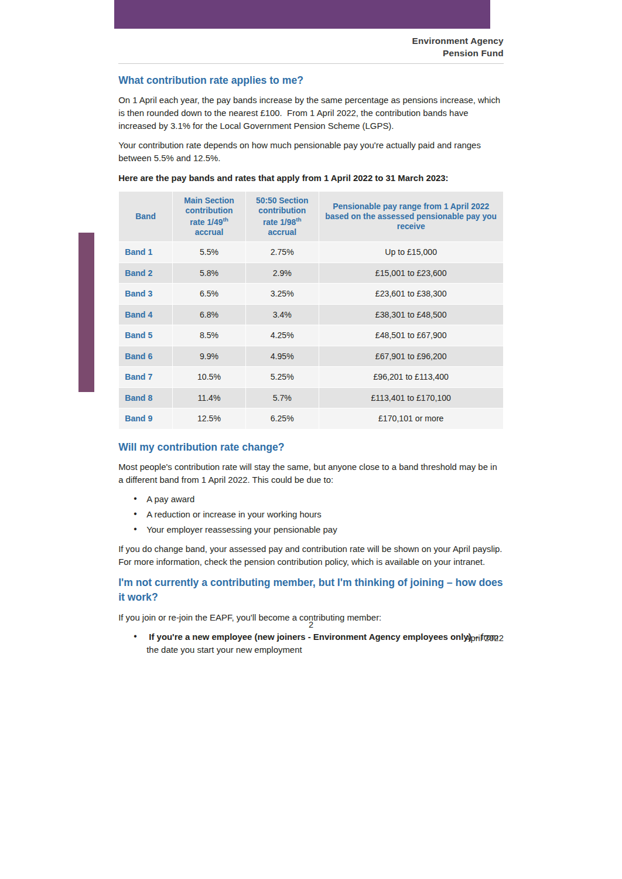Environment Agency Pension Fund
What contribution rate applies to me?
On 1 April each year, the pay bands increase by the same percentage as pensions increase, which is then rounded down to the nearest £100. From 1 April 2022, the contribution bands have increased by 3.1% for the Local Government Pension Scheme (LGPS).
Your contribution rate depends on how much pensionable pay you're actually paid and ranges between 5.5% and 12.5%.
Here are the pay bands and rates that apply from 1 April 2022 to 31 March 2023:
| Band | Main Section contribution rate 1/49 th accrual | 50:50 Section contribution rate 1/98 th accrual | Pensionable pay range from 1 April 2022 based on the assessed pensionable pay you receive |
| --- | --- | --- | --- |
| Band 1 | 5.5% | 2.75% | Up to £15,000 |
| Band 2 | 5.8% | 2.9% | £15,001 to £23,600 |
| Band 3 | 6.5% | 3.25% | £23,601 to £38,300 |
| Band 4 | 6.8% | 3.4% | £38,301 to £48,500 |
| Band 5 | 8.5% | 4.25% | £48,501 to £67,900 |
| Band 6 | 9.9% | 4.95% | £67,901 to £96,200 |
| Band 7 | 10.5% | 5.25% | £96,201 to £113,400 |
| Band 8 | 11.4% | 5.7% | £113,401 to £170,100 |
| Band 9 | 12.5% | 6.25% | £170,101 or more |
Will my contribution rate change?
Most people's contribution rate will stay the same, but anyone close to a band threshold may be in a different band from 1 April 2022. This could be due to:
A pay award
A reduction or increase in your working hours
Your employer reassessing your pensionable pay
If you do change band, your assessed pay and contribution rate will be shown on your April payslip. For more information, check the pension contribution policy, which is available on your intranet.
I'm not currently a contributing member, but I'm thinking of joining – how does it work?
If you join or re-join the EAPF, you'll become a contributing member:
If you're a new employee (new joiners - Environment Agency employees only) – from the date you start your new employment
If you're an existing employee (re-joining) – from the start of your next pay period (though you're free to re-join from a later date.
In addition, you'll pay contributions based on your assessed pensionable pay applicable to your joining or re-joining date.
2
April 2022